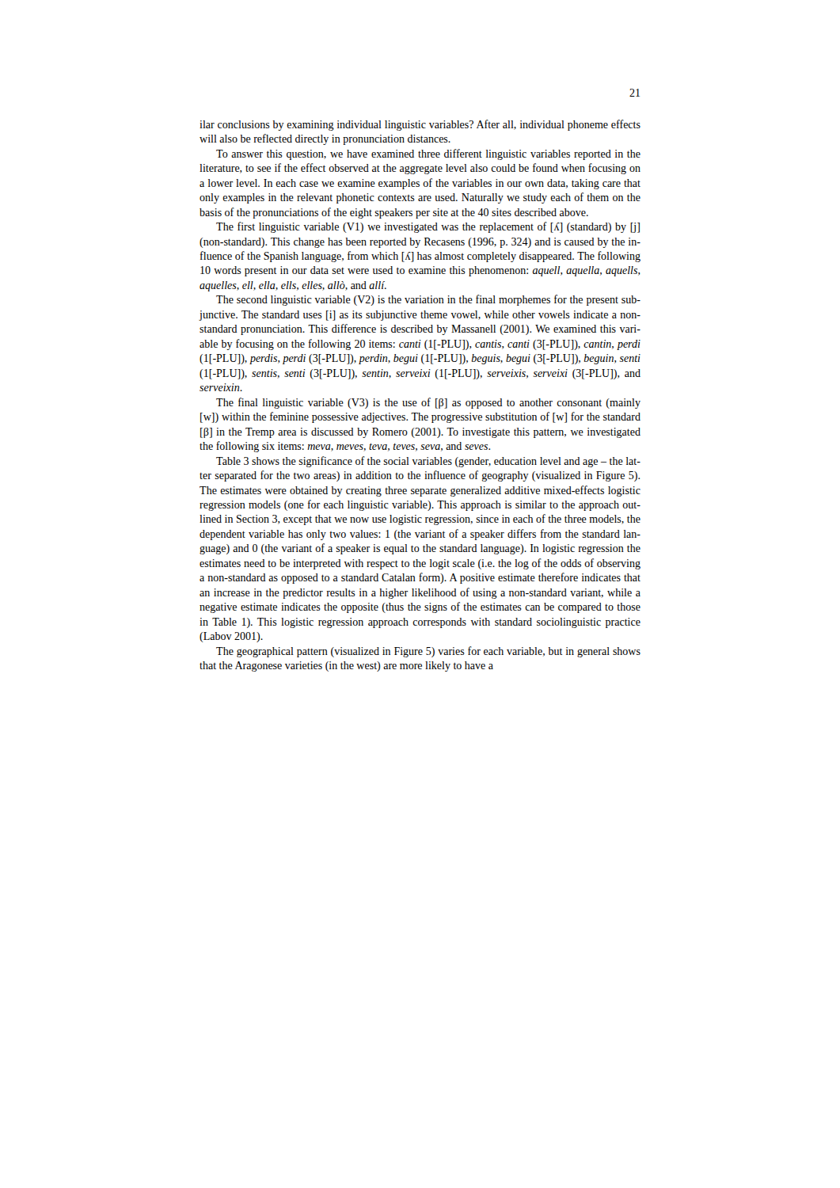21
ilar conclusions by examining individual linguistic variables? After all, individual phoneme effects will also be reflected directly in pronunciation distances.
To answer this question, we have examined three different linguistic variables reported in the literature, to see if the effect observed at the aggregate level also could be found when focusing on a lower level. In each case we examine examples of the variables in our own data, taking care that only examples in the relevant phonetic contexts are used. Naturally we study each of them on the basis of the pronunciations of the eight speakers per site at the 40 sites described above.
The first linguistic variable (V1) we investigated was the replacement of [ʎ] (standard) by [j] (non-standard). This change has been reported by Recasens (1996, p. 324) and is caused by the influence of the Spanish language, from which [ʎ] has almost completely disappeared. The following 10 words present in our data set were used to examine this phenomenon: aquell, aquella, aquells, aquelles, ell, ella, ells, elles, allò, and allí.
The second linguistic variable (V2) is the variation in the final morphemes for the present subjunctive. The standard uses [i] as its subjunctive theme vowel, while other vowels indicate a non-standard pronunciation. This difference is described by Massanell (2001). We examined this variable by focusing on the following 20 items: canti (1[-PLU]), cantis, canti (3[-PLU]), cantin, perdi (1[-PLU]), perdis, perdi (3[-PLU]), perdin, begui (1[-PLU]), beguis, begui (3[-PLU]), beguin, senti (1[-PLU]), sentis, senti (3[-PLU]), sentin, serveixi (1[-PLU]), serveixis, serveixi (3[-PLU]), and serveixin.
The final linguistic variable (V3) is the use of [β] as opposed to another consonant (mainly [w]) within the feminine possessive adjectives. The progressive substitution of [w] for the standard [β] in the Tremp area is discussed by Romero (2001). To investigate this pattern, we investigated the following six items: meva, meves, teva, teves, seva, and seves.
Table 3 shows the significance of the social variables (gender, education level and age – the latter separated for the two areas) in addition to the influence of geography (visualized in Figure 5). The estimates were obtained by creating three separate generalized additive mixed-effects logistic regression models (one for each linguistic variable). This approach is similar to the approach outlined in Section 3, except that we now use logistic regression, since in each of the three models, the dependent variable has only two values: 1 (the variant of a speaker differs from the standard language) and 0 (the variant of a speaker is equal to the standard language). In logistic regression the estimates need to be interpreted with respect to the logit scale (i.e. the log of the odds of observing a non-standard as opposed to a standard Catalan form). A positive estimate therefore indicates that an increase in the predictor results in a higher likelihood of using a non-standard variant, while a negative estimate indicates the opposite (thus the signs of the estimates can be compared to those in Table 1). This logistic regression approach corresponds with standard sociolinguistic practice (Labov 2001).
The geographical pattern (visualized in Figure 5) varies for each variable, but in general shows that the Aragonese varieties (in the west) are more likely to have a